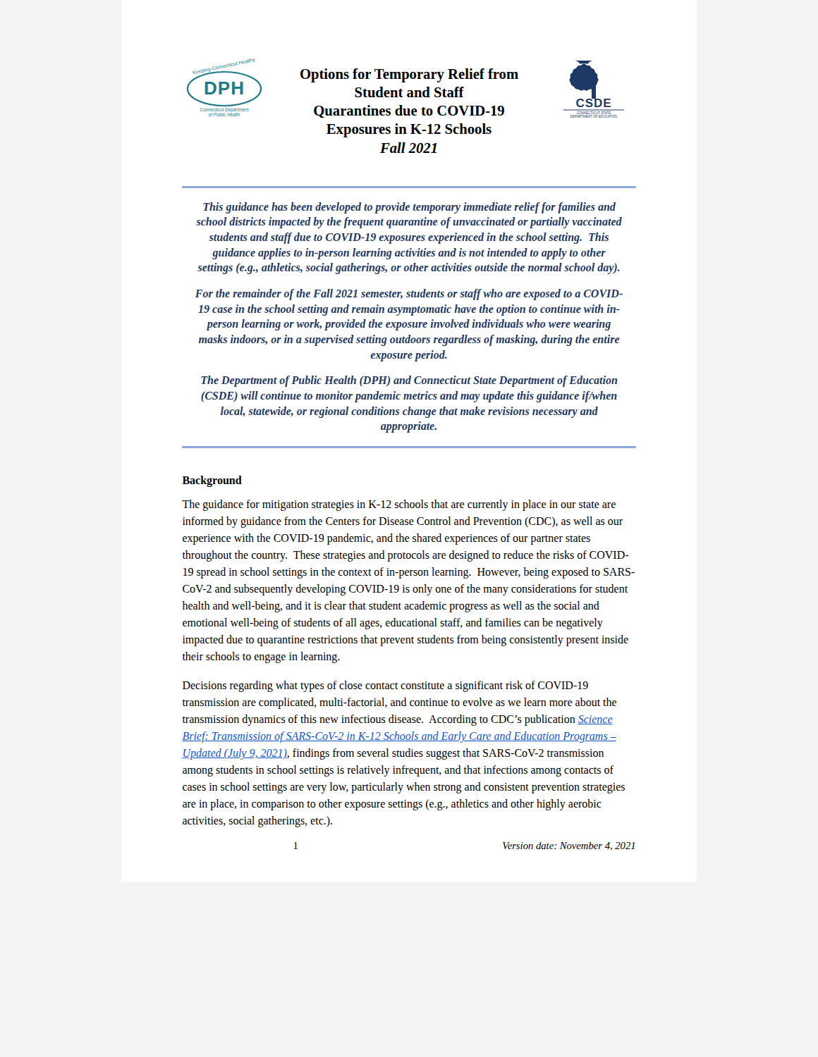Keeping Connecticut Healthy DPH Connecticut Department of Public Health
Options for Temporary Relief from Student and Staff
Quarantines due to COVID-19 Exposures in K-12 Schools Fall 2021
CSDE CONNECTICUT STATE DEPARTMENT OF EDUCATION
This guidance has been developed to provide temporary immediate relief for families and school districts impacted by the frequent quarantine of unvaccinated or partially vaccinated students and staff due to COVID-19 exposures experienced in the school setting. This guidance applies to in-person learning activities and is not intended to apply to other settings (e.g., athletics, social gatherings, or other activities outside the normal school day).
For the remainder of the Fall 2021 semester, students or staff who are exposed to a COVID-19 case in the school setting and remain asymptomatic have the option to continue with in-person learning or work, provided the exposure involved individuals who were wearing masks indoors, or in a supervised setting outdoors regardless of masking, during the entire exposure period.
The Department of Public Health (DPH) and Connecticut State Department of Education (CSDE) will continue to monitor pandemic metrics and may update this guidance if/when local, statewide, or regional conditions change that make revisions necessary and appropriate.
Background
The guidance for mitigation strategies in K-12 schools that are currently in place in our state are informed by guidance from the Centers for Disease Control and Prevention (CDC), as well as our experience with the COVID-19 pandemic, and the shared experiences of our partner states throughout the country. These strategies and protocols are designed to reduce the risks of COVID-19 spread in school settings in the context of in-person learning. However, being exposed to SARS-CoV-2 and subsequently developing COVID-19 is only one of the many considerations for student health and well-being, and it is clear that student academic progress as well as the social and emotional well-being of students of all ages, educational staff, and families can be negatively impacted due to quarantine restrictions that prevent students from being consistently present inside their schools to engage in learning.
Decisions regarding what types of close contact constitute a significant risk of COVID-19 transmission are complicated, multi-factorial, and continue to evolve as we learn more about the transmission dynamics of this new infectious disease. According to CDC’s publication Science Brief: Transmission of SARS-CoV-2 in K-12 Schools and Early Care and Education Programs – Updated (July 9, 2021), findings from several studies suggest that SARS-CoV-2 transmission among students in school settings is relatively infrequent, and that infections among contacts of cases in school settings are very low, particularly when strong and consistent prevention strategies are in place, in comparison to other exposure settings (e.g., athletics and other highly aerobic activities, social gatherings, etc.).
1
Version date: November 4, 2021